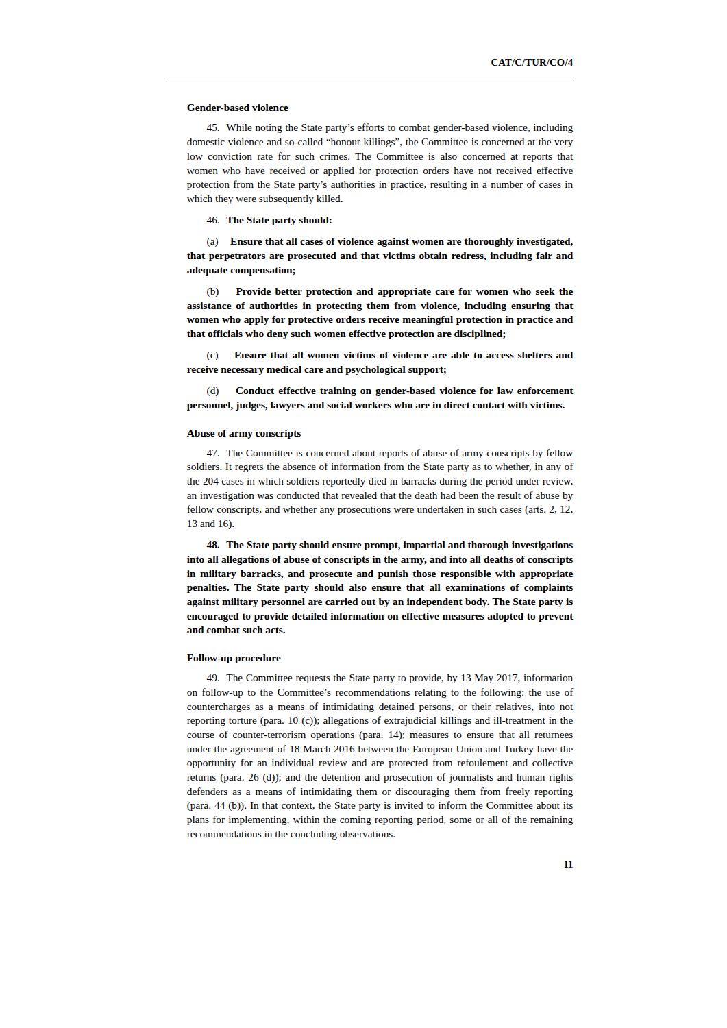CAT/C/TUR/CO/4
Gender-based violence
45. While noting the State party’s efforts to combat gender-based violence, including domestic violence and so-called “honour killings”, the Committee is concerned at the very low conviction rate for such crimes. The Committee is also concerned at reports that women who have received or applied for protection orders have not received effective protection from the State party’s authorities in practice, resulting in a number of cases in which they were subsequently killed.
46. The State party should:
(a) Ensure that all cases of violence against women are thoroughly investigated, that perpetrators are prosecuted and that victims obtain redress, including fair and adequate compensation;
(b) Provide better protection and appropriate care for women who seek the assistance of authorities in protecting them from violence, including ensuring that women who apply for protective orders receive meaningful protection in practice and that officials who deny such women effective protection are disciplined;
(c) Ensure that all women victims of violence are able to access shelters and receive necessary medical care and psychological support;
(d) Conduct effective training on gender-based violence for law enforcement personnel, judges, lawyers and social workers who are in direct contact with victims.
Abuse of army conscripts
47. The Committee is concerned about reports of abuse of army conscripts by fellow soldiers. It regrets the absence of information from the State party as to whether, in any of the 204 cases in which soldiers reportedly died in barracks during the period under review, an investigation was conducted that revealed that the death had been the result of abuse by fellow conscripts, and whether any prosecutions were undertaken in such cases (arts. 2, 12, 13 and 16).
48. The State party should ensure prompt, impartial and thorough investigations into all allegations of abuse of conscripts in the army, and into all deaths of conscripts in military barracks, and prosecute and punish those responsible with appropriate penalties. The State party should also ensure that all examinations of complaints against military personnel are carried out by an independent body. The State party is encouraged to provide detailed information on effective measures adopted to prevent and combat such acts.
Follow-up procedure
49. The Committee requests the State party to provide, by 13 May 2017, information on follow-up to the Committee’s recommendations relating to the following: the use of countercharges as a means of intimidating detained persons, or their relatives, into not reporting torture (para. 10 (c)); allegations of extrajudicial killings and ill-treatment in the course of counter-terrorism operations (para. 14); measures to ensure that all returnees under the agreement of 18 March 2016 between the European Union and Turkey have the opportunity for an individual review and are protected from refoulement and collective returns (para. 26 (d)); and the detention and prosecution of journalists and human rights defenders as a means of intimidating them or discouraging them from freely reporting (para. 44 (b)). In that context, the State party is invited to inform the Committee about its plans for implementing, within the coming reporting period, some or all of the remaining recommendations in the concluding observations.
11